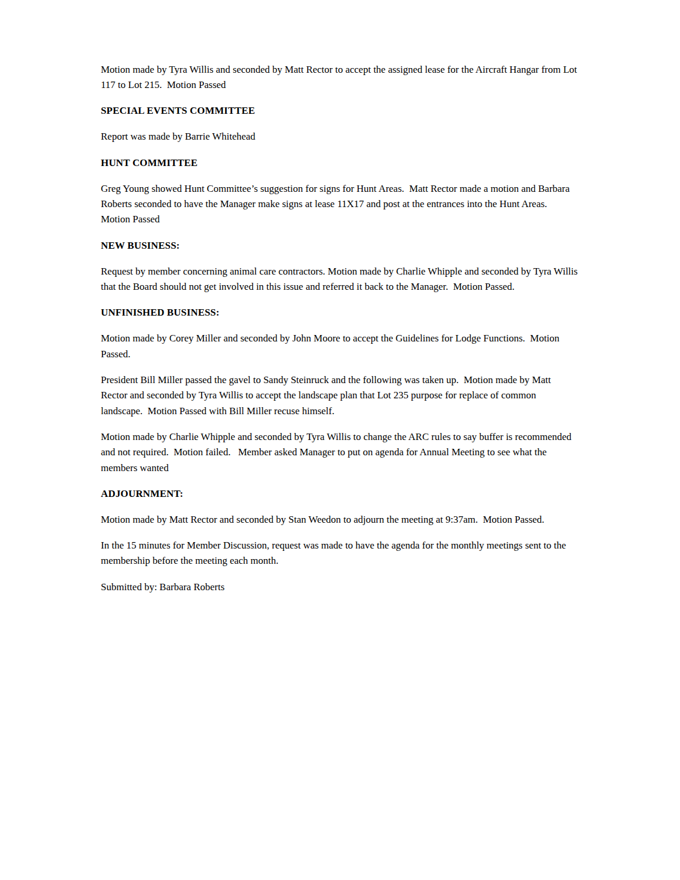Motion made by Tyra Willis and seconded by Matt Rector to accept the assigned lease for the Aircraft Hangar from Lot 117 to Lot 215. Motion Passed
SPECIAL EVENTS COMMITTEE
Report was made by Barrie Whitehead
HUNT COMMITTEE
Greg Young showed Hunt Committee’s suggestion for signs for Hunt Areas. Matt Rector made a motion and Barbara Roberts seconded to have the Manager make signs at lease 11X17 and post at the entrances into the Hunt Areas. Motion Passed
NEW BUSINESS:
Request by member concerning animal care contractors. Motion made by Charlie Whipple and seconded by Tyra Willis that the Board should not get involved in this issue and referred it back to the Manager. Motion Passed.
UNFINISHED BUSINESS:
Motion made by Corey Miller and seconded by John Moore to accept the Guidelines for Lodge Functions. Motion Passed.
President Bill Miller passed the gavel to Sandy Steinruck and the following was taken up. Motion made by Matt Rector and seconded by Tyra Willis to accept the landscape plan that Lot 235 purpose for replace of common landscape. Motion Passed with Bill Miller recuse himself.
Motion made by Charlie Whipple and seconded by Tyra Willis to change the ARC rules to say buffer is recommended and not required. Motion failed. Member asked Manager to put on agenda for Annual Meeting to see what the members wanted
ADJOURNMENT:
Motion made by Matt Rector and seconded by Stan Weedon to adjourn the meeting at 9:37am. Motion Passed.
In the 15 minutes for Member Discussion, request was made to have the agenda for the monthly meetings sent to the membership before the meeting each month.
Submitted by: Barbara Roberts